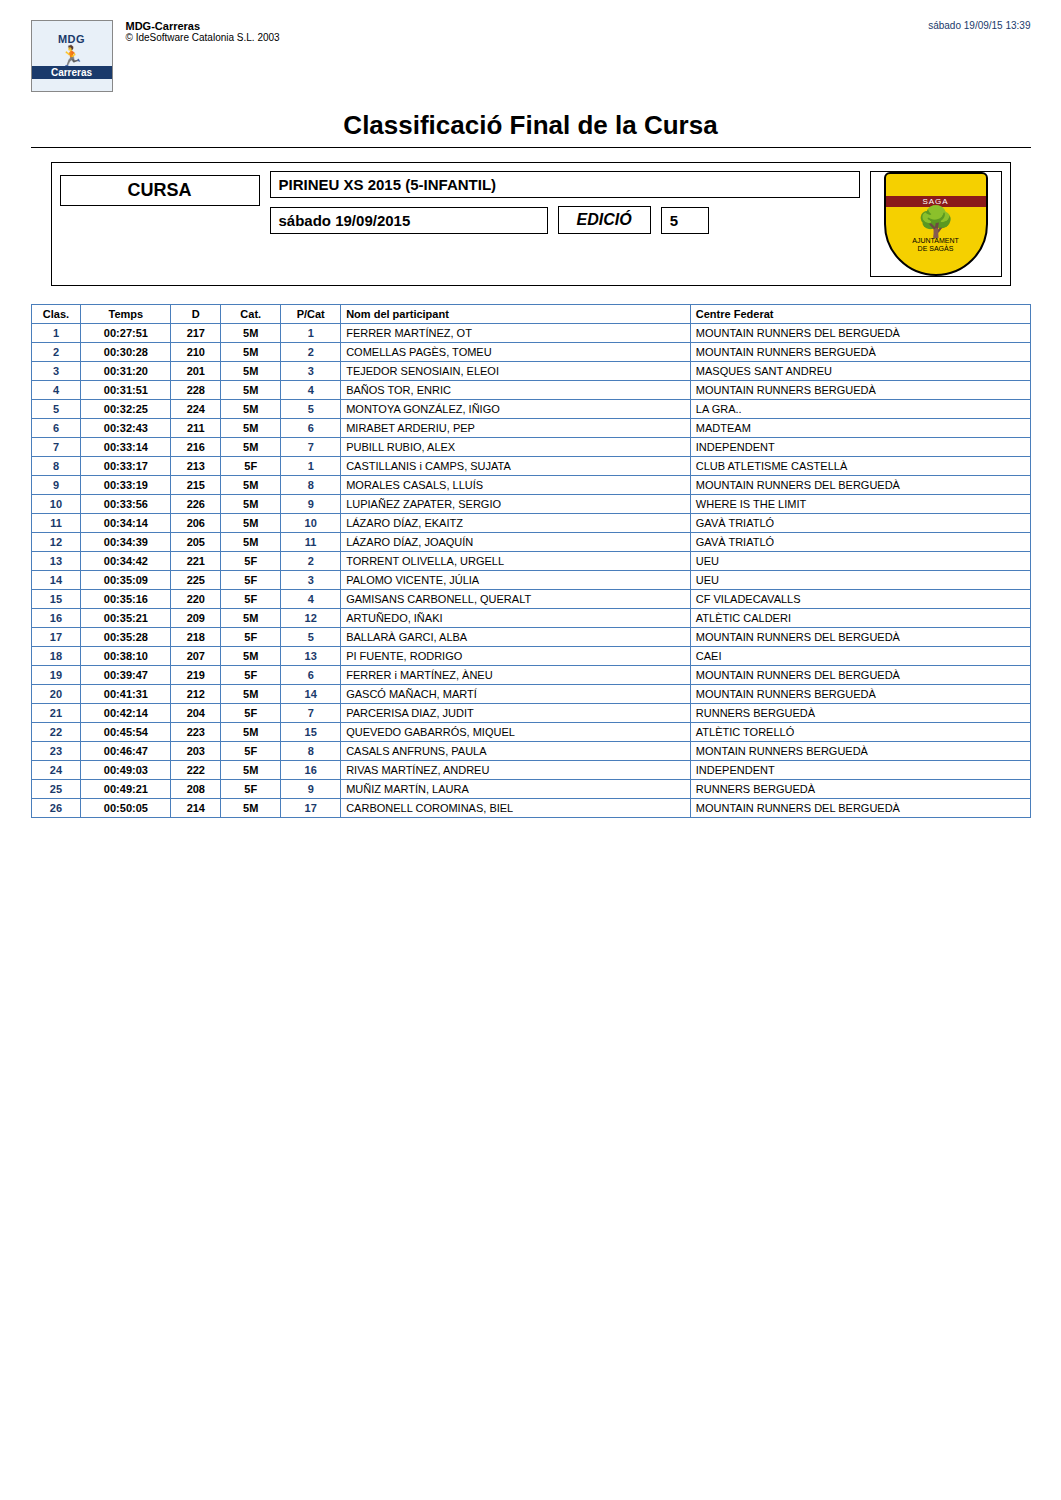MDG
🏃
Carreras
MDG-Carreras
© IdeSoftware Catalonia S.L. 2003
sábado 19/09/15 13:39
Classificació Final de la Cursa
CURSA
PIRINEU XS 2015 (5-INFANTIL)
sábado 19/09/2015
EDICIÓ
5
SAGA
🌳
AJUNTAMENT
DE SAGÀS
| Clas. | Temps | D | Cat. | P/Cat | Nom del participant | Centre Federat |
| --- | --- | --- | --- | --- | --- | --- |
| 1 | 00:27:51 | 217 | 5M | 1 | FERRER MARTÍNEZ, OT | MOUNTAIN RUNNERS DEL BERGUEDÀ |
| 2 | 00:30:28 | 210 | 5M | 2 | COMELLAS PAGÈS, TOMEU | MOUNTAIN RUNNERS BERGUEDÀ |
| 3 | 00:31:20 | 201 | 5M | 3 | TEJEDOR SENOSIAIN, ELEOI | MASQUES SANT ANDREU |
| 4 | 00:31:51 | 228 | 5M | 4 | BAÑOS TOR, ENRIC | MOUNTAIN RUNNERS BERGUEDÀ |
| 5 | 00:32:25 | 224 | 5M | 5 | MONTOYA GONZÁLEZ, IÑIGO | LA GRA.. |
| 6 | 00:32:43 | 211 | 5M | 6 | MIRABET ARDERIU, PEP | MADTEAM |
| 7 | 00:33:14 | 216 | 5M | 7 | PUBILL RUBIO, ALEX | INDEPENDENT |
| 8 | 00:33:17 | 213 | 5F | 1 | CASTILLANIS i CAMPS, SUJATA | CLUB ATLETISME CASTELLÀ |
| 9 | 00:33:19 | 215 | 5M | 8 | MORALES CASALS, LLUÍS | MOUNTAIN RUNNERS DEL BERGUEDÀ |
| 10 | 00:33:56 | 226 | 5M | 9 | LUPIAÑEZ ZAPATER, SERGIO | WHERE IS THE LIMIT |
| 11 | 00:34:14 | 206 | 5M | 10 | LÁZARO DÍAZ, EKAITZ | GAVÀ TRIATLÓ |
| 12 | 00:34:39 | 205 | 5M | 11 | LÁZARO DÍAZ, JOAQUÍN | GAVÀ TRIATLÓ |
| 13 | 00:34:42 | 221 | 5F | 2 | TORRENT OLIVELLA, URGELL | UEU |
| 14 | 00:35:09 | 225 | 5F | 3 | PALOMO VICENTE, JÚLIA | UEU |
| 15 | 00:35:16 | 220 | 5F | 4 | GAMISANS CARBONELL, QUERALT | CF VILADECAVALLS |
| 16 | 00:35:21 | 209 | 5M | 12 | ARTUÑEDO, IÑAKI | ATLÈTIC CALDERI |
| 17 | 00:35:28 | 218 | 5F | 5 | BALLARÀ GARCI, ALBA | MOUNTAIN RUNNERS DEL BERGUEDÀ |
| 18 | 00:38:10 | 207 | 5M | 13 | PI FUENTE, RODRIGO | CAEI |
| 19 | 00:39:47 | 219 | 5F | 6 | FERRER i MARTÍNEZ, ÀNEU | MOUNTAIN RUNNERS DEL BERGUEDÀ |
| 20 | 00:41:31 | 212 | 5M | 14 | GASCÓ MAÑACH, MARTÍ | MOUNTAIN RUNNERS BERGUEDÀ |
| 21 | 00:42:14 | 204 | 5F | 7 | PARCERISA DIAZ, JUDIT | RUNNERS BERGUEDÀ |
| 22 | 00:45:54 | 223 | 5M | 15 | QUEVEDO GABARRÓS, MIQUEL | ATLÈTIC TORELLÓ |
| 23 | 00:46:47 | 203 | 5F | 8 | CASALS ANFRUNS, PAULA | MONTAIN RUNNERS BERGUEDÀ |
| 24 | 00:49:03 | 222 | 5M | 16 | RIVAS MARTÍNEZ, ANDREU | INDEPENDENT |
| 25 | 00:49:21 | 208 | 5F | 9 | MUÑIZ MARTÍN, LAURA | RUNNERS BERGUEDÀ |
| 26 | 00:50:05 | 214 | 5M | 17 | CARBONELL COROMINAS, BIEL | MOUNTAIN RUNNERS DEL BERGUEDÀ |